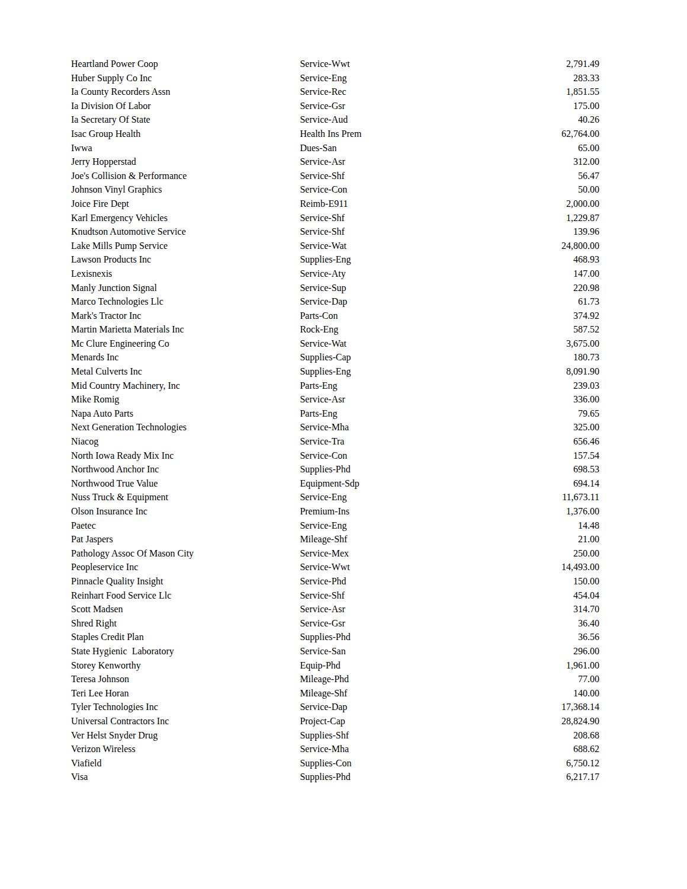| Heartland Power Coop | Service-Wwt | 2,791.49 |
| Huber Supply Co Inc | Service-Eng | 283.33 |
| Ia County Recorders Assn | Service-Rec | 1,851.55 |
| Ia Division Of Labor | Service-Gsr | 175.00 |
| Ia Secretary Of State | Service-Aud | 40.26 |
| Isac Group Health | Health Ins Prem | 62,764.00 |
| Iwwa | Dues-San | 65.00 |
| Jerry Hopperstad | Service-Asr | 312.00 |
| Joe's Collision & Performance | Service-Shf | 56.47 |
| Johnson Vinyl Graphics | Service-Con | 50.00 |
| Joice Fire Dept | Reimb-E911 | 2,000.00 |
| Karl Emergency Vehicles | Service-Shf | 1,229.87 |
| Knudtson Automotive Service | Service-Shf | 139.96 |
| Lake Mills Pump Service | Service-Wat | 24,800.00 |
| Lawson Products Inc | Supplies-Eng | 468.93 |
| Lexisnexis | Service-Aty | 147.00 |
| Manly Junction Signal | Service-Sup | 220.98 |
| Marco Technologies Llc | Service-Dap | 61.73 |
| Mark's Tractor Inc | Parts-Con | 374.92 |
| Martin Marietta Materials Inc | Rock-Eng | 587.52 |
| Mc Clure Engineering Co | Service-Wat | 3,675.00 |
| Menards Inc | Supplies-Cap | 180.73 |
| Metal Culverts Inc | Supplies-Eng | 8,091.90 |
| Mid Country Machinery, Inc | Parts-Eng | 239.03 |
| Mike Romig | Service-Asr | 336.00 |
| Napa Auto Parts | Parts-Eng | 79.65 |
| Next Generation Technologies | Service-Mha | 325.00 |
| Niacog | Service-Tra | 656.46 |
| North Iowa Ready Mix Inc | Service-Con | 157.54 |
| Northwood Anchor Inc | Supplies-Phd | 698.53 |
| Northwood True Value | Equipment-Sdp | 694.14 |
| Nuss Truck & Equipment | Service-Eng | 11,673.11 |
| Olson Insurance Inc | Premium-Ins | 1,376.00 |
| Paetec | Service-Eng | 14.48 |
| Pat Jaspers | Mileage-Shf | 21.00 |
| Pathology Assoc Of Mason City | Service-Mex | 250.00 |
| Peopleservice Inc | Service-Wwt | 14,493.00 |
| Pinnacle Quality Insight | Service-Phd | 150.00 |
| Reinhart Food Service Llc | Service-Shf | 454.04 |
| Scott Madsen | Service-Asr | 314.70 |
| Shred Right | Service-Gsr | 36.40 |
| Staples Credit Plan | Supplies-Phd | 36.56 |
| State Hygienic Laboratory | Service-San | 296.00 |
| Storey Kenworthy | Equip-Phd | 1,961.00 |
| Teresa Johnson | Mileage-Phd | 77.00 |
| Teri Lee Horan | Mileage-Shf | 140.00 |
| Tyler Technologies Inc | Service-Dap | 17,368.14 |
| Universal Contractors Inc | Project-Cap | 28,824.90 |
| Ver Helst Snyder Drug | Supplies-Shf | 208.68 |
| Verizon Wireless | Service-Mha | 688.62 |
| Viafield | Supplies-Con | 6,750.12 |
| Visa | Supplies-Phd | 6,217.17 |